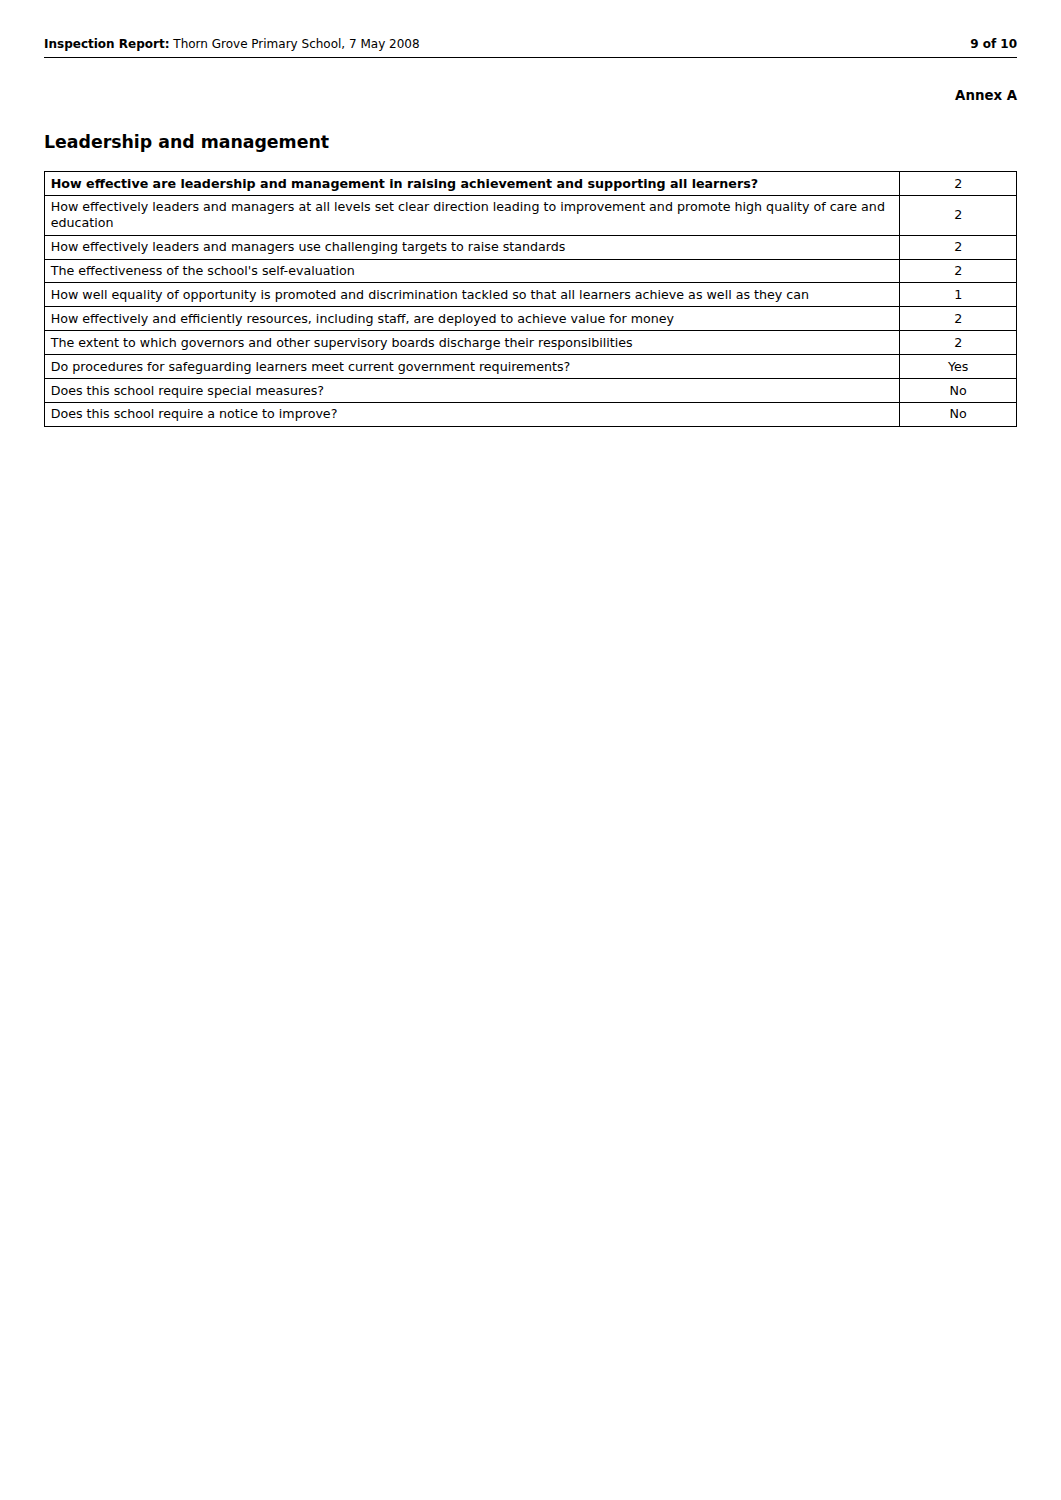Inspection Report: Thorn Grove Primary School, 7 May 2008
9 of 10
Annex A
Leadership and management
| How effective are leadership and management in raising achievement and supporting all learners? | 2 |
| How effectively leaders and managers at all levels set clear direction leading to improvement and promote high quality of care and education | 2 |
| How effectively leaders and managers use challenging targets to raise standards | 2 |
| The effectiveness of the school's self-evaluation | 2 |
| How well equality of opportunity is promoted and discrimination tackled so that all learners achieve as well as they can | 1 |
| How effectively and efficiently resources, including staff, are deployed to achieve value for money | 2 |
| The extent to which governors and other supervisory boards discharge their responsibilities | 2 |
| Do procedures for safeguarding learners meet current government requirements? | Yes |
| Does this school require special measures? | No |
| Does this school require a notice to improve? | No |